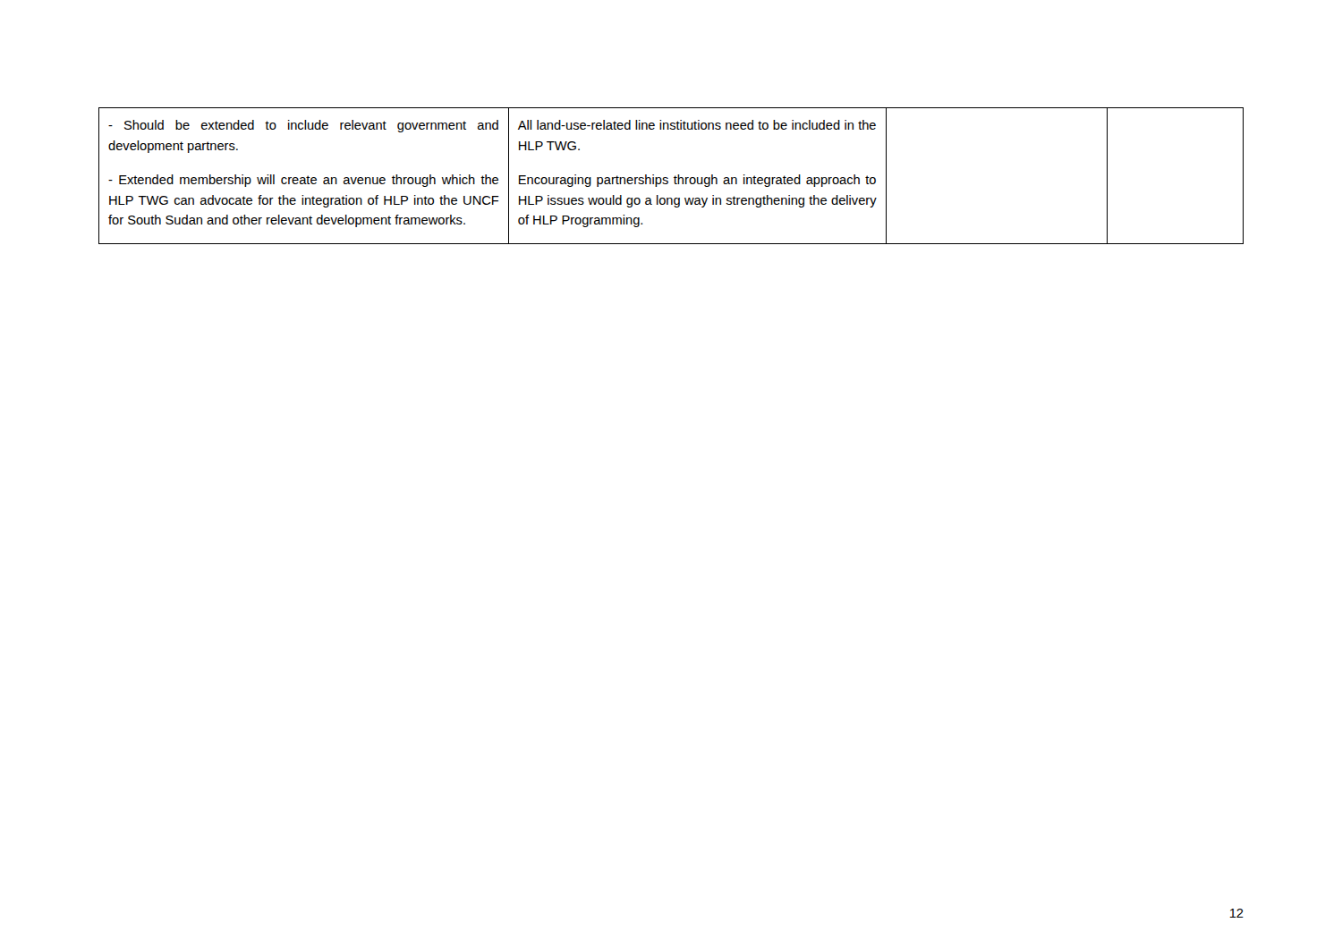| - Should be extended to include relevant government and development partners. - Extended membership will create an avenue through which the HLP TWG can advocate for the integration of HLP into the UNCF for South Sudan and other relevant development frameworks. | All land-use-related line institutions need to be included in the HLP TWG. Encouraging partnerships through an integrated approach to HLP issues would go a long way in strengthening the delivery of HLP Programming. | | |
12